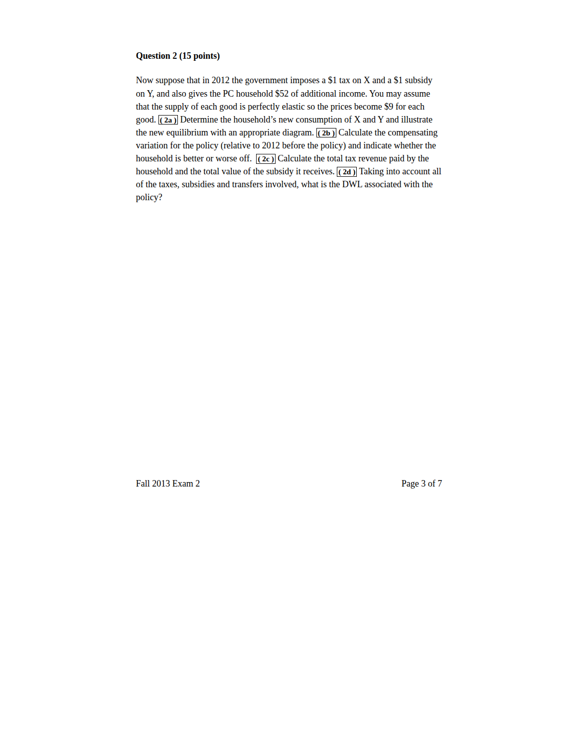Question 2 (15 points)
Now suppose that in 2012 the government imposes a $1 tax on X and a $1 subsidy on Y, and also gives the PC household $52 of additional income. You may assume that the supply of each good is perfectly elastic so the prices become $9 for each good. ( 2a ) Determine the household’s new consumption of X and Y and illustrate the new equilibrium with an appropriate diagram. ( 2b ) Calculate the compensating variation for the policy (relative to 2012 before the policy) and indicate whether the household is better or worse off. ( 2c ) Calculate the total tax revenue paid by the household and the total value of the subsidy it receives. ( 2d ) Taking into account all of the taxes, subsidies and transfers involved, what is the DWL associated with the policy?
Fall 2013 Exam 2 Page 3 of 7